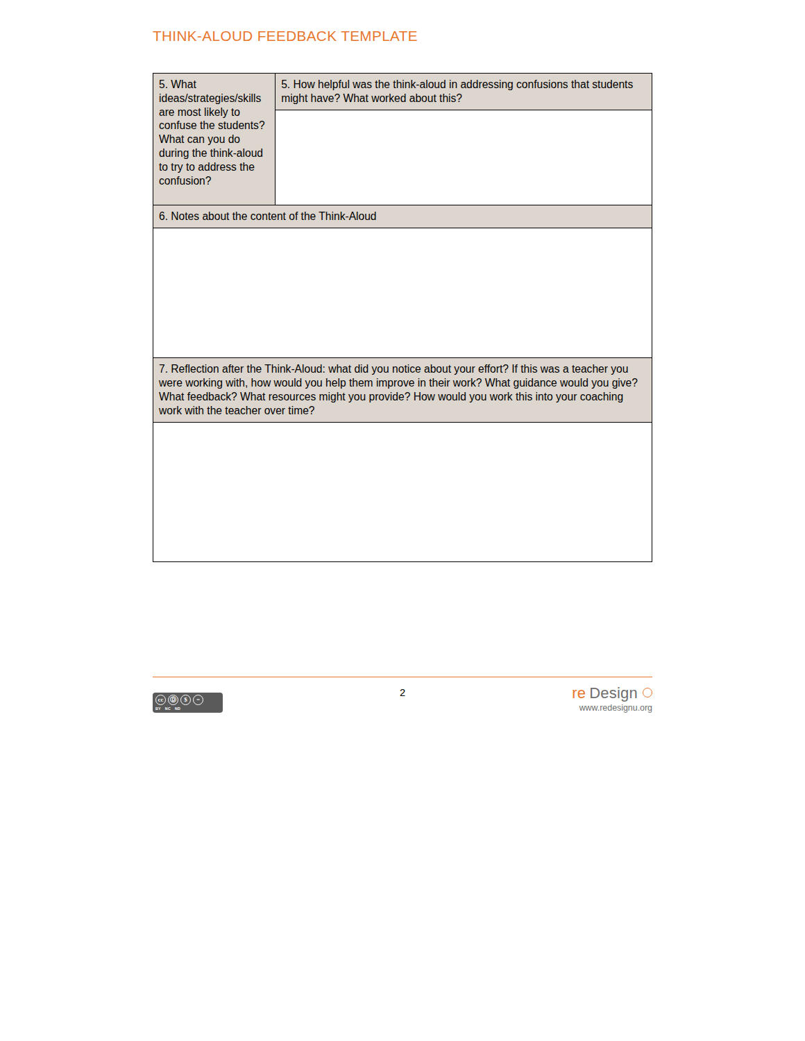THINK-ALOUD FEEDBACK TEMPLATE
| 5. What ideas/strategies/skills are most likely to confuse the students? What can you do during the think-aloud to try to address the confusion? | 5. How helpful was the think-aloud in addressing confusions that students might have? What worked about this? |
| 6. Notes about the content of the Think-Aloud |
| 7. Reflection after the Think-Aloud: what did you notice about your effort? If this was a teacher you were working with, how would you help them improve in their work? What guidance would you give? What feedback? What resources might you provide? How would you work this into your coaching work with the teacher over time? |
cc Ⓓ $ =
BY NC ND
2
re Design
www.redesignu.org